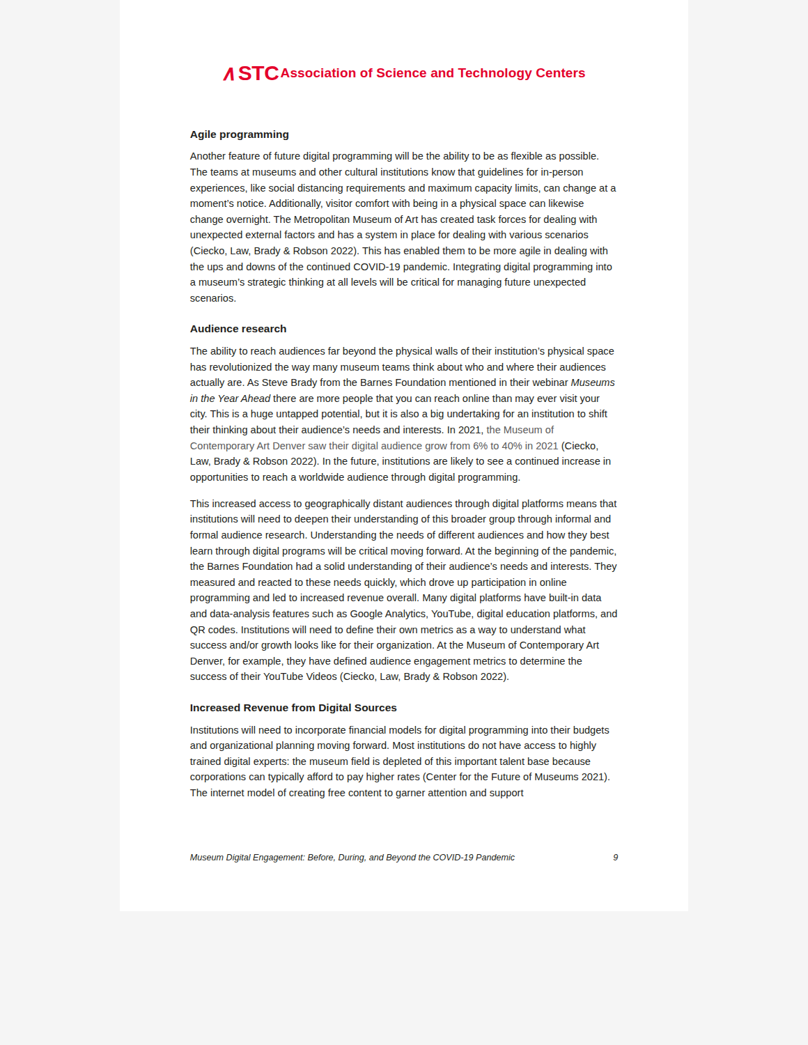∧STC Association of Science and Technology Centers
Agile programming
Another feature of future digital programming will be the ability to be as flexible as possible. The teams at museums and other cultural institutions know that guidelines for in-person experiences, like social distancing requirements and maximum capacity limits, can change at a moment’s notice. Additionally, visitor comfort with being in a physical space can likewise change overnight. The Metropolitan Museum of Art has created task forces for dealing with unexpected external factors and has a system in place for dealing with various scenarios (Ciecko, Law, Brady & Robson 2022). This has enabled them to be more agile in dealing with the ups and downs of the continued COVID-19 pandemic. Integrating digital programming into a museum’s strategic thinking at all levels will be critical for managing future unexpected scenarios.
Audience research
The ability to reach audiences far beyond the physical walls of their institution’s physical space has revolutionized the way many museum teams think about who and where their audiences actually are. As Steve Brady from the Barnes Foundation mentioned in their webinar Museums in the Year Ahead there are more people that you can reach online than may ever visit your city. This is a huge untapped potential, but it is also a big undertaking for an institution to shift their thinking about their audience’s needs and interests. In 2021, the Museum of Contemporary Art Denver saw their digital audience grow from 6% to 40% in 2021 (Ciecko, Law, Brady & Robson 2022). In the future, institutions are likely to see a continued increase in opportunities to reach a worldwide audience through digital programming.
This increased access to geographically distant audiences through digital platforms means that institutions will need to deepen their understanding of this broader group through informal and formal audience research. Understanding the needs of different audiences and how they best learn through digital programs will be critical moving forward. At the beginning of the pandemic, the Barnes Foundation had a solid understanding of their audience’s needs and interests. They measured and reacted to these needs quickly, which drove up participation in online programming and led to increased revenue overall. Many digital platforms have built-in data and data-analysis features such as Google Analytics, YouTube, digital education platforms, and QR codes. Institutions will need to define their own metrics as a way to understand what success and/or growth looks like for their organization. At the Museum of Contemporary Art Denver, for example, they have defined audience engagement metrics to determine the success of their YouTube Videos (Ciecko, Law, Brady & Robson 2022).
Increased Revenue from Digital Sources
Institutions will need to incorporate financial models for digital programming into their budgets and organizational planning moving forward. Most institutions do not have access to highly trained digital experts: the museum field is depleted of this important talent base because corporations can typically afford to pay higher rates (Center for the Future of Museums 2021). The internet model of creating free content to garner attention and support
Museum Digital Engagement: Before, During, and Beyond the COVID-19 Pandemic 9